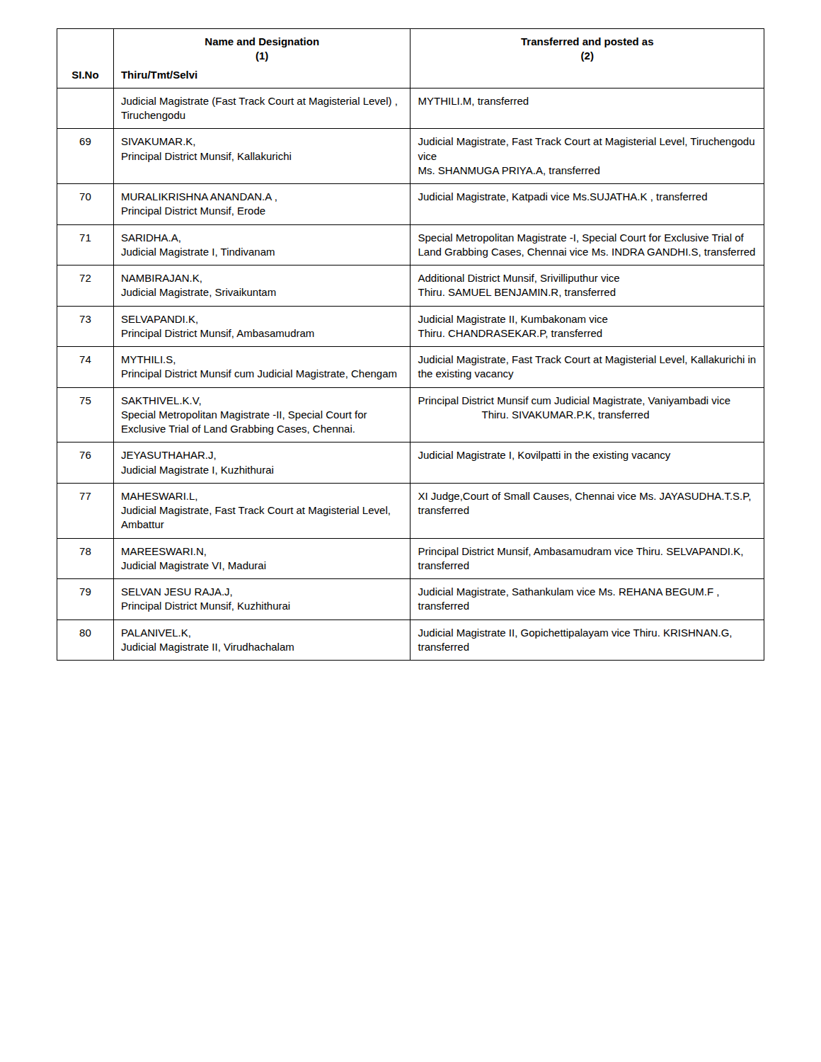| SI.No | Name and Designation (1) Thiru/Tmt/Selvi | Transferred and posted as (2) |
| --- | --- | --- |
| | Judicial Magistrate (Fast Track Court at Magisterial Level) , Tiruchengodu | MYTHILI.M, transferred |
| 69 | SIVAKUMAR.K, Principal District Munsif, Kallakurichi | Judicial Magistrate, Fast Track Court at Magisterial Level, Tiruchengodu vice Ms. SHANMUGA PRIYA.A, transferred |
| 70 | MURALIKRISHNA ANANDAN.A , Principal District Munsif, Erode | Judicial Magistrate, Katpadi vice Ms.SUJATHA.K , transferred |
| 71 | SARIDHA.A, Judicial Magistrate I, Tindivanam | Special Metropolitan Magistrate -I, Special Court for Exclusive Trial of Land Grabbing Cases, Chennai vice Ms. INDRA GANDHI.S, transferred |
| 72 | NAMBIRAJAN.K, Judicial Magistrate, Srivaikuntam | Additional District Munsif, Srivilliputhur vice Thiru. SAMUEL BENJAMIN.R, transferred |
| 73 | SELVAPANDI.K, Principal District Munsif, Ambasamudram | Judicial Magistrate II, Kumbakonam vice Thiru. CHANDRASEKAR.P, transferred |
| 74 | MYTHILI.S, Principal District Munsif cum Judicial Magistrate, Chengam | Judicial Magistrate, Fast Track Court at Magisterial Level, Kallakurichi in the existing vacancy |
| 75 | SAKTHIVEL.K.V, Special Metropolitan Magistrate -II, Special Court for Exclusive Trial of Land Grabbing Cases, Chennai. | Principal District Munsif cum Judicial Magistrate, Vaniyambadi vice Thiru. SIVAKUMAR.P.K, transferred |
| 76 | JEYASUTHAHAR.J, Judicial Magistrate I, Kuzhithurai | Judicial Magistrate I, Kovilpatti in the existing vacancy |
| 77 | MAHESWARI.L, Judicial Magistrate, Fast Track Court at Magisterial Level, Ambattur | XI Judge,Court of Small Causes, Chennai vice Ms. JAYASUDHA.T.S.P, transferred |
| 78 | MAREESWARI.N, Judicial Magistrate VI, Madurai | Principal District Munsif, Ambasamudram vice Thiru. SELVAPANDI.K, transferred |
| 79 | SELVAN JESU RAJA.J, Principal District Munsif, Kuzhithurai | Judicial Magistrate, Sathankulam vice Ms. REHANA BEGUM.F , transferred |
| 80 | PALANIVEL.K, Judicial Magistrate II, Virudhachalam | Judicial Magistrate II, Gopichettipalayam vice Thiru. KRISHNAN.G, transferred |